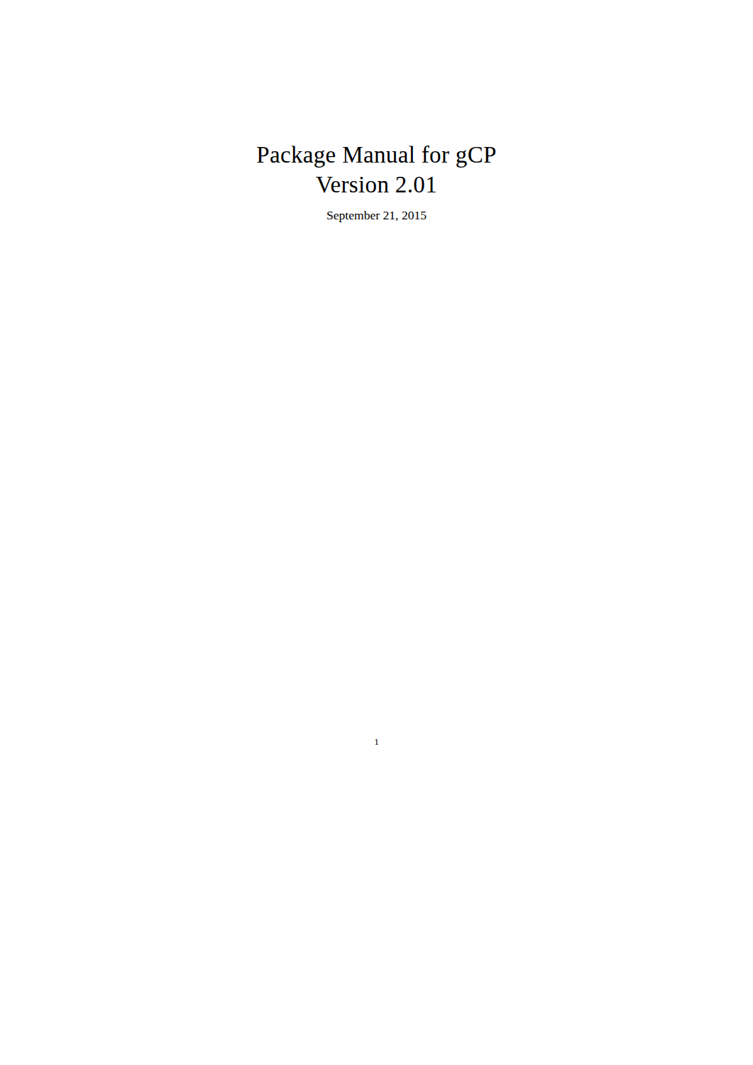Package Manual for gCP
Version 2.01
September 21, 2015
1